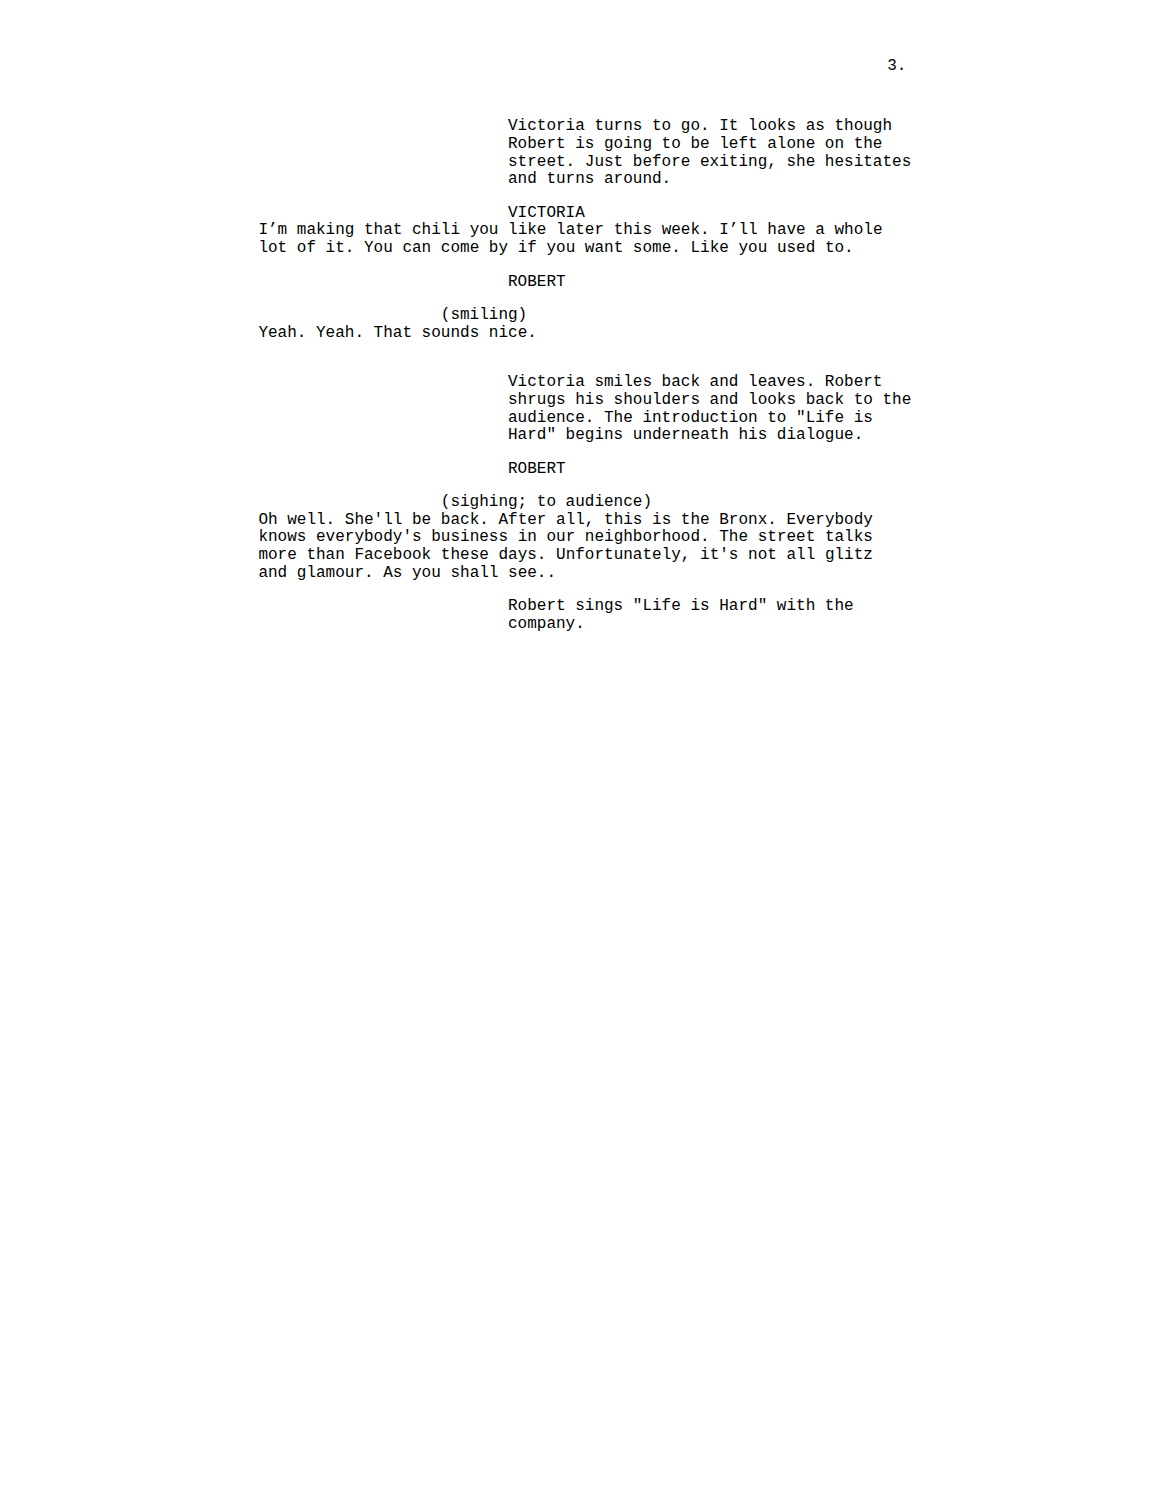3.
Victoria turns to go. It looks as though Robert is going to be left alone on the street. Just before exiting, she hesitates and turns around.
VICTORIA
I’m making that chili you like later this week. I’ll have a whole lot of it. You can come by if you want some. Like you used to.
ROBERT
(smiling)
Yeah. Yeah. That sounds nice.
Victoria smiles back and leaves. Robert shrugs his shoulders and looks back to the audience. The introduction to "Life is Hard" begins underneath his dialogue.
ROBERT
(sighing; to audience)
Oh well. She'll be back. After all, this is the Bronx. Everybody knows everybody's business in our neighborhood. The street talks more than Facebook these days. Unfortunately, it's not all glitz and glamour. As you shall see..
Robert sings "Life is Hard" with the company.